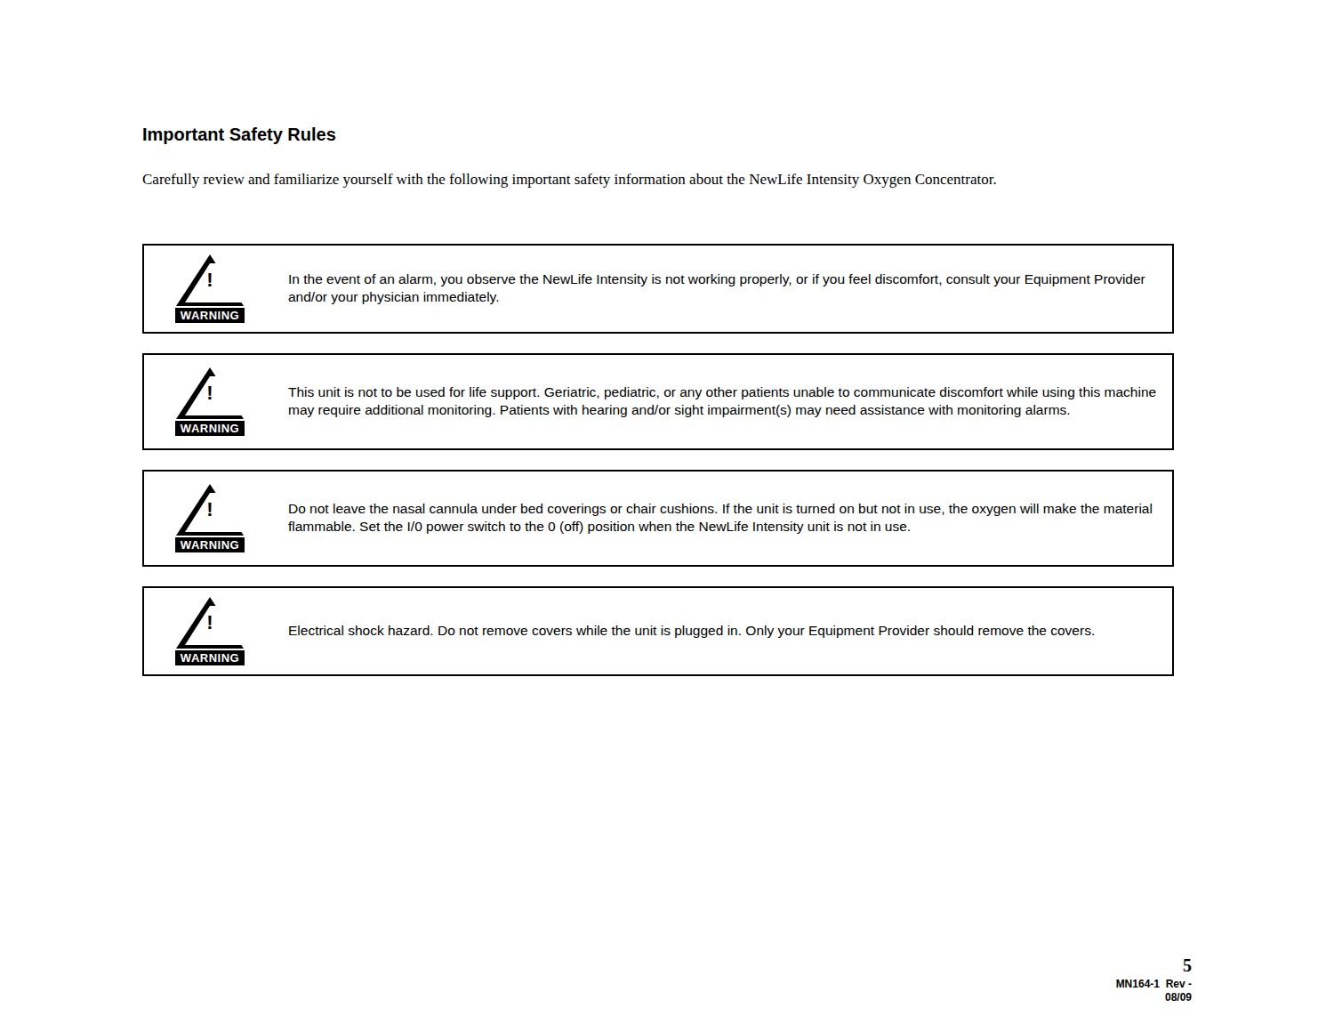Important Safety Rules
Carefully review and familiarize yourself with the following important safety information about the NewLife Intensity Oxygen Concentrator.
!
WARNING
In the event of an alarm, you observe the NewLife Intensity is not working properly, or if you feel discomfort, consult your Equipment Provider and/or your physician immediately.
!
WARNING
This unit is not to be used for life support. Geriatric, pediatric, or any other patients unable to communicate discomfort while using this machine may require additional monitoring. Patients with hearing and/or sight impairment(s) may need assistance with monitoring alarms.
!
WARNING
Do not leave the nasal cannula under bed coverings or chair cushions. If the unit is turned on but not in use, the oxygen will make the material flammable. Set the I/0 power switch to the 0 (off) position when the NewLife Intensity unit is not in use.
!
WARNING
Electrical shock hazard. Do not remove covers while the unit is plugged in. Only your Equipment Provider should remove the covers.
5
MN164-1 Rev -
08/09